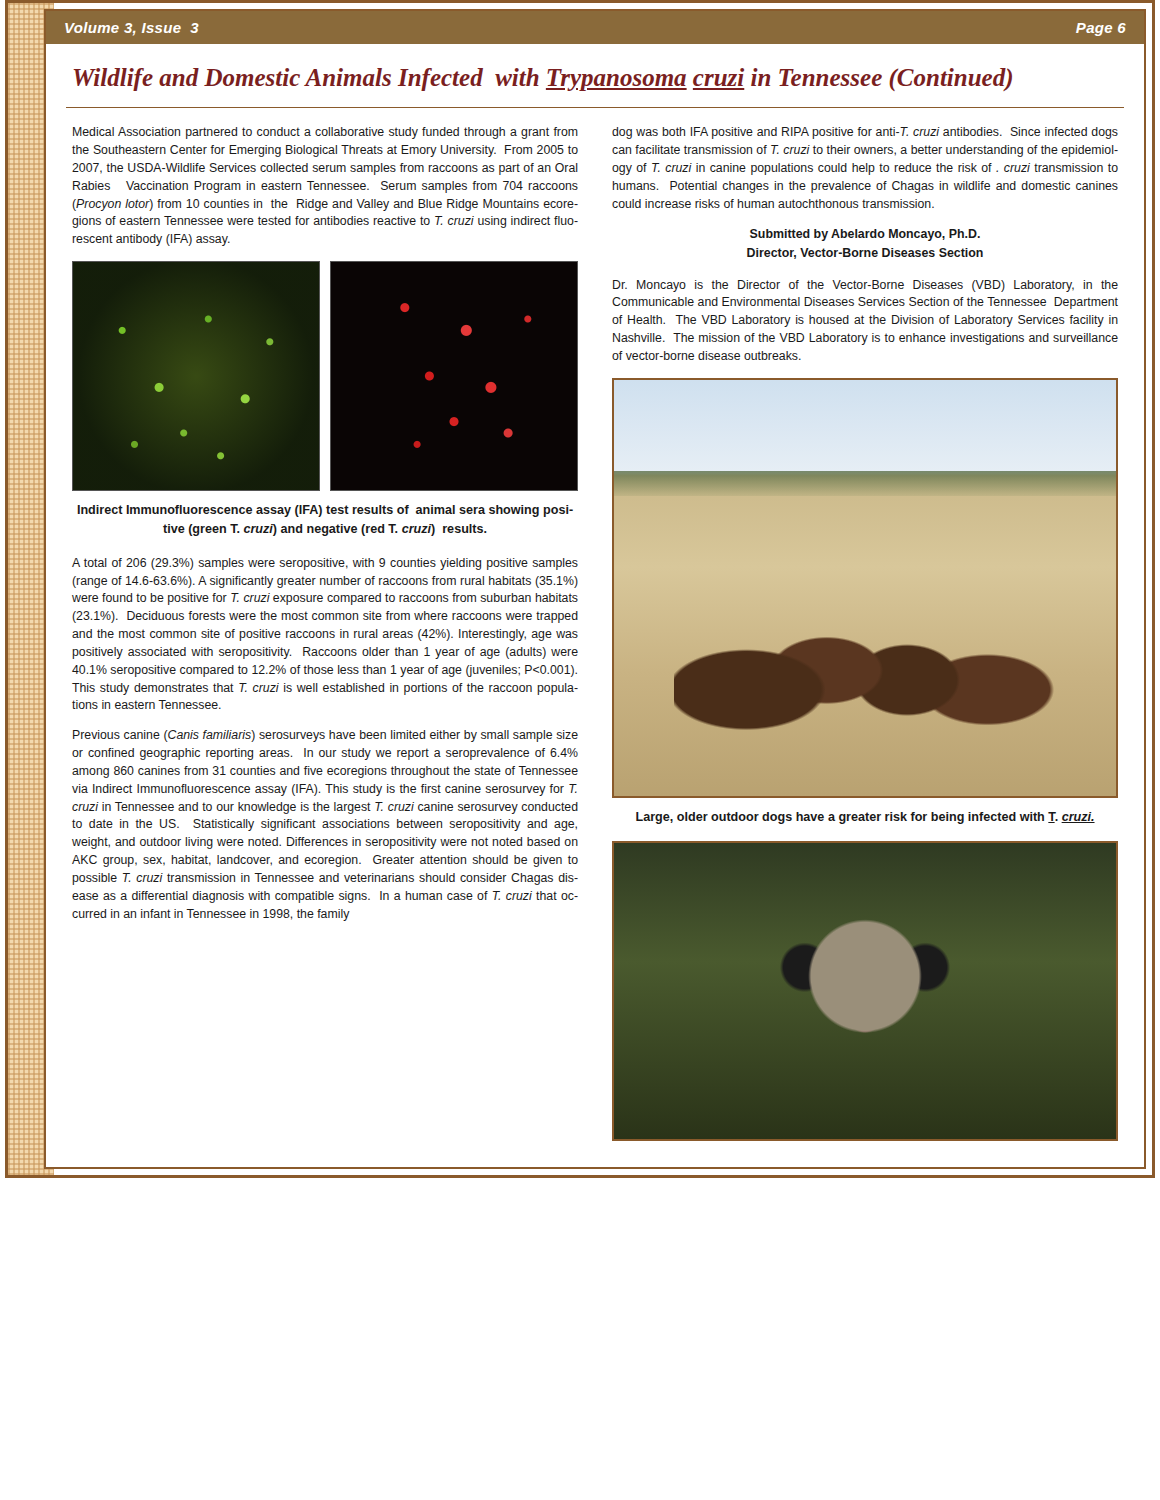Volume 3, Issue 3 Page 6
Wildlife and Domestic Animals Infected with Trypanosoma cruzi in Tennessee (Continued)
Medical Association partnered to conduct a collaborative study funded through a grant from the Southeastern Center for Emerging Biological Threats at Emory University. From 2005 to 2007, the USDA-Wildlife Services collected serum samples from raccoons as part of an Oral Rabies Vaccination Program in eastern Tennessee. Serum samples from 704 raccoons (Procyon lotor) from 10 counties in the Ridge and Valley and Blue Ridge Mountains ecoregions of eastern Tennessee were tested for antibodies reactive to T. cruzi using indirect fluorescent antibody (IFA) assay.
Indirect Immunofluorescence assay (IFA) test results of animal sera showing positive (green T. cruzi) and negative (red T. cruzi) results.
A total of 206 (29.3%) samples were seropositive, with 9 counties yielding positive samples (range of 14.6-63.6%). A significantly greater number of raccoons from rural habitats (35.1%) were found to be positive for T. cruzi exposure compared to raccoons from suburban habitats (23.1%). Deciduous forests were the most common site from where raccoons were trapped and the most common site of positive raccoons in rural areas (42%). Interestingly, age was positively associated with seropositivity. Raccoons older than 1 year of age (adults) were 40.1% seropositive compared to 12.2% of those less than 1 year of age (juveniles; P<0.001). This study demonstrates that T. cruzi is well established in portions of the raccoon populations in eastern Tennessee.
Previous canine (Canis familiaris) serosurveys have been limited either by small sample size or confined geographic reporting areas. In our study we report a seroprevalence of 6.4% among 860 canines from 31 counties and five ecoregions throughout the state of Tennessee via Indirect Immunofluorescence assay (IFA). This study is the first canine serosurvey for T. cruzi in Tennessee and to our knowledge is the largest T. cruzi canine serosurvey conducted to date in the US. Statistically significant associations between seropositivity and age, weight, and outdoor living were noted. Differences in seropositivity were not noted based on AKC group, sex, habitat, landcover, and ecoregion. Greater attention should be given to possible T. cruzi transmission in Tennessee and veterinarians should consider Chagas disease as a differential diagnosis with compatible signs. In a human case of T. cruzi that occurred in an infant in Tennessee in 1998, the family
dog was both IFA positive and RIPA positive for anti-T. cruzi antibodies. Since infected dogs can facilitate transmission of T. cruzi to their owners, a better understanding of the epidemiology of T. cruzi in canine populations could help to reduce the risk of . cruzi transmission to humans. Potential changes in the prevalence of Chagas in wildlife and domestic canines could increase risks of human autochthonous transmission.
Submitted by Abelardo Moncayo, Ph.D.
Director, Vector-Borne Diseases Section
Dr. Moncayo is the Director of the Vector-Borne Diseases (VBD) Laboratory, in the Communicable and Environmental Diseases Services Section of the Tennessee Department of Health. The VBD Laboratory is housed at the Division of Laboratory Services facility in Nashville. The mission of the VBD Laboratory is to enhance investigations and surveillance of vector-borne disease outbreaks.
Large, older outdoor dogs have a greater risk for being infected with T. cruzi.